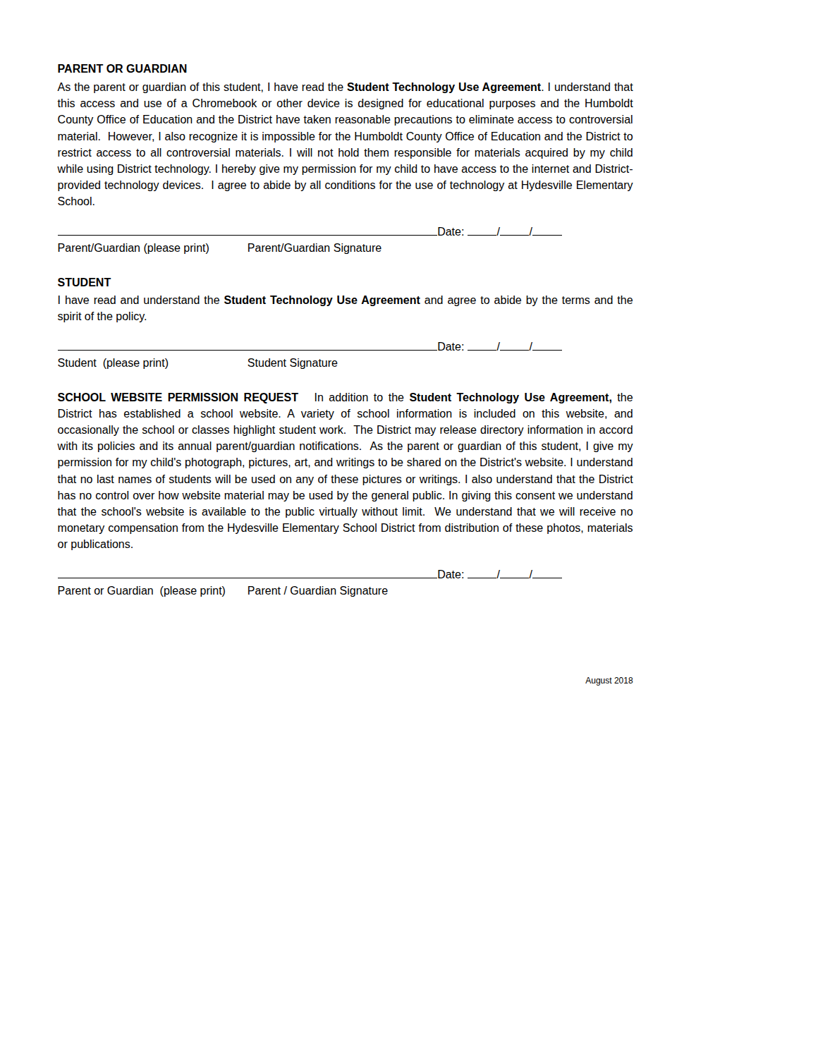Parent or Guardian
As the parent or guardian of this student, I have read the Student Technology Use Agreement. I understand that this access and use of a Chromebook or other device is designed for educational purposes and the Humboldt County Office of Education and the District have taken reasonable precautions to eliminate access to controversial material. However, I also recognize it is impossible for the Humboldt County Office of Education and the District to restrict access to all controversial materials. I will not hold them responsible for materials acquired by my child while using District technology. I hereby give my permission for my child to have access to the internet and District-provided technology devices. I agree to abide by all conditions for the use of technology at Hydesville Elementary School.
| | | Date: / / |
| Parent/Guardian (please print) | Parent/Guardian Signature | |
Student
I have read and understand the Student Technology Use Agreement and agree to abide by the terms and the spirit of the policy.
| | | Date: / / |
| Student (please print) | Student Signature | |
SCHOOL WEBSITE PERMISSION REQUEST In addition to the Student Technology Use Agreement, the District has established a school website. A variety of school information is included on this website, and occasionally the school or classes highlight student work. The District may release directory information in accord with its policies and its annual parent/guardian notifications. As the parent or guardian of this student, I give my permission for my child's photograph, pictures, art, and writings to be shared on the District's website. I understand that no last names of students will be used on any of these pictures or writings. I also understand that the District has no control over how website material may be used by the general public. In giving this consent we understand that the school's website is available to the public virtually without limit. We understand that we will receive no monetary compensation from the Hydesville Elementary School District from distribution of these photos, materials or publications.
| | | Date: / / |
| Parent or Guardian (please print) | Parent / Guardian Signature | |
August 2018